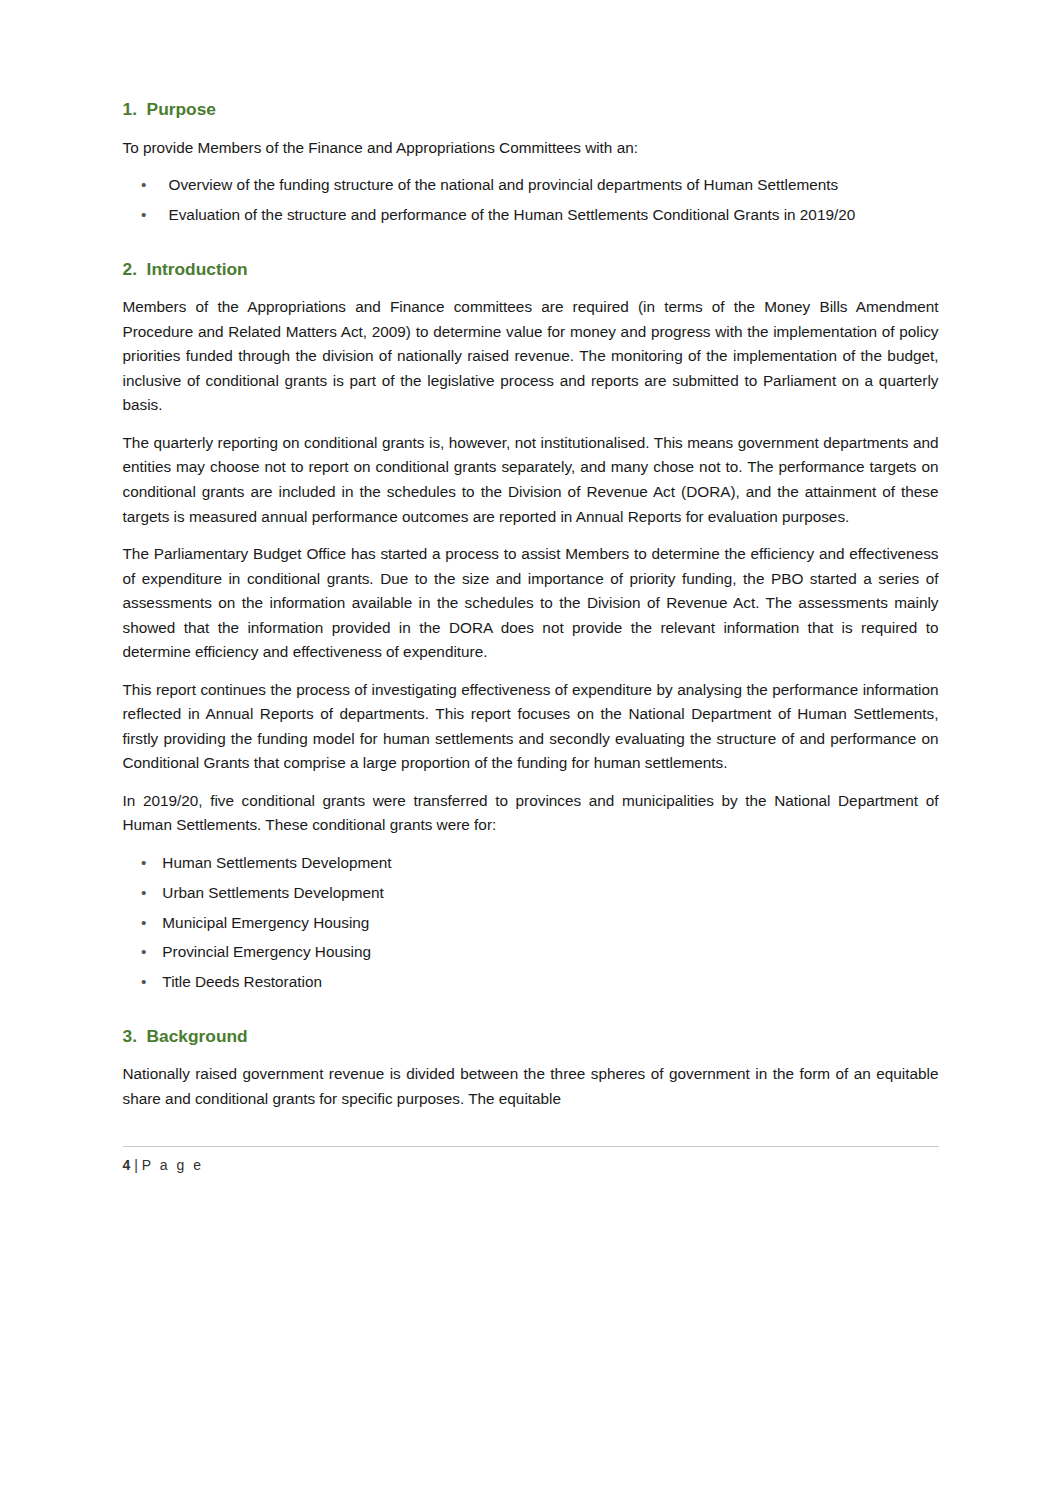1. Purpose
To provide Members of the Finance and Appropriations Committees with an:
Overview of the funding structure of the national and provincial departments of Human Settlements
Evaluation of the structure and performance of the Human Settlements Conditional Grants in 2019/20
2. Introduction
Members of the Appropriations and Finance committees are required (in terms of the Money Bills Amendment Procedure and Related Matters Act, 2009) to determine value for money and progress with the implementation of policy priorities funded through the division of nationally raised revenue. The monitoring of the implementation of the budget, inclusive of conditional grants is part of the legislative process and reports are submitted to Parliament on a quarterly basis.
The quarterly reporting on conditional grants is, however, not institutionalised. This means government departments and entities may choose not to report on conditional grants separately, and many chose not to. The performance targets on conditional grants are included in the schedules to the Division of Revenue Act (DORA), and the attainment of these targets is measured annual performance outcomes are reported in Annual Reports for evaluation purposes.
The Parliamentary Budget Office has started a process to assist Members to determine the efficiency and effectiveness of expenditure in conditional grants. Due to the size and importance of priority funding, the PBO started a series of assessments on the information available in the schedules to the Division of Revenue Act. The assessments mainly showed that the information provided in the DORA does not provide the relevant information that is required to determine efficiency and effectiveness of expenditure.
This report continues the process of investigating effectiveness of expenditure by analysing the performance information reflected in Annual Reports of departments. This report focuses on the National Department of Human Settlements, firstly providing the funding model for human settlements and secondly evaluating the structure of and performance on Conditional Grants that comprise a large proportion of the funding for human settlements.
In 2019/20, five conditional grants were transferred to provinces and municipalities by the National Department of Human Settlements. These conditional grants were for:
Human Settlements Development
Urban Settlements Development
Municipal Emergency Housing
Provincial Emergency Housing
Title Deeds Restoration
3. Background
Nationally raised government revenue is divided between the three spheres of government in the form of an equitable share and conditional grants for specific purposes. The equitable
4 | P a g e